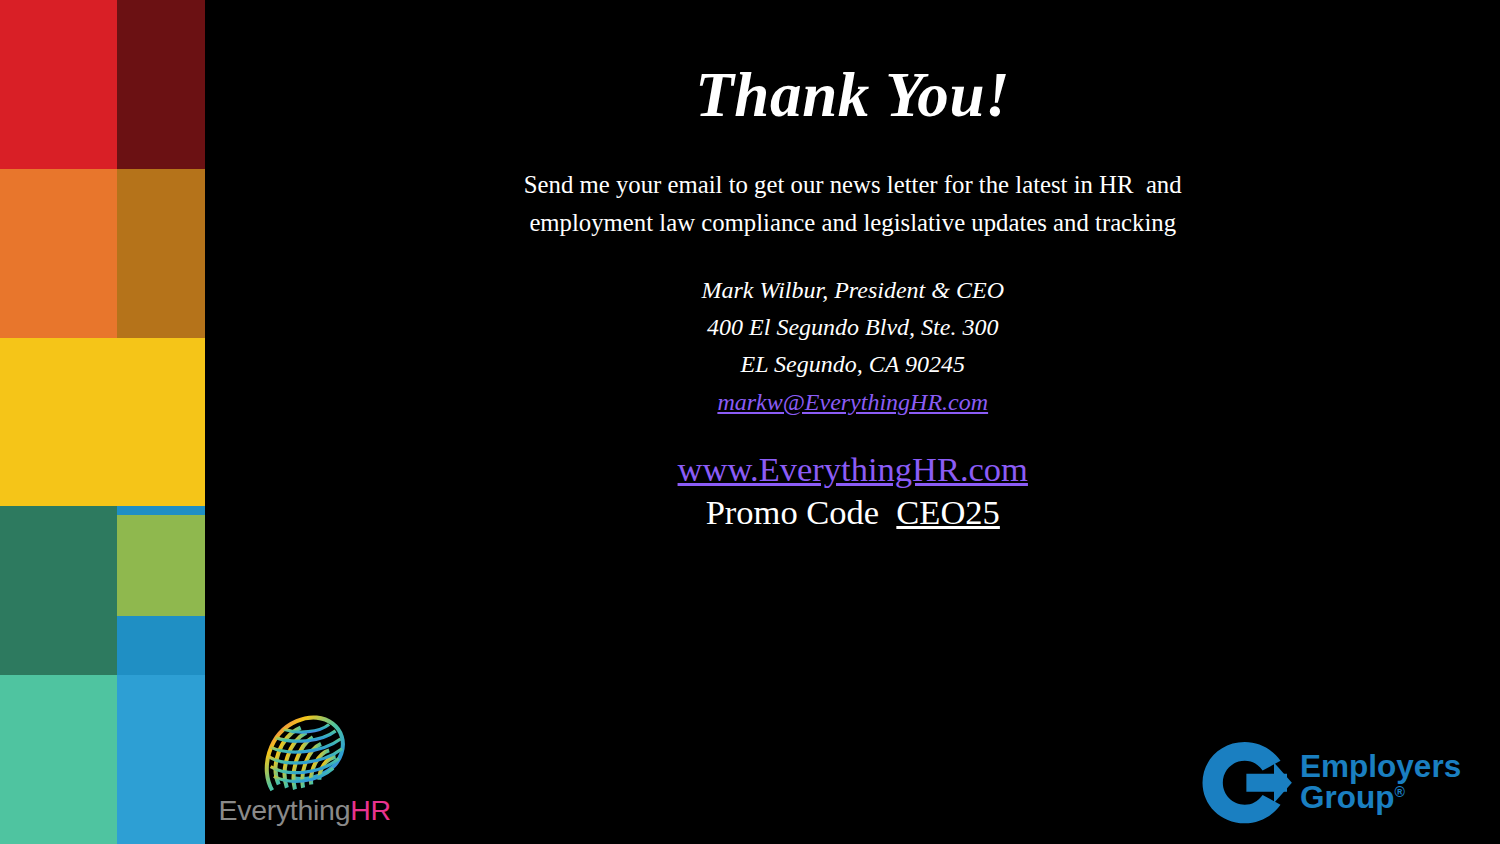Thank You!
Send me your email to get our news letter for the latest in HR and employment law compliance and legislative updates and tracking
Mark Wilbur, President & CEO
400 El Segundo Blvd, Ste. 300
EL Segundo, CA 90245
markw@EverythingHR.com
www.EverythingHR.com
Promo Code CEO25
Everything HR
Employers
Group®